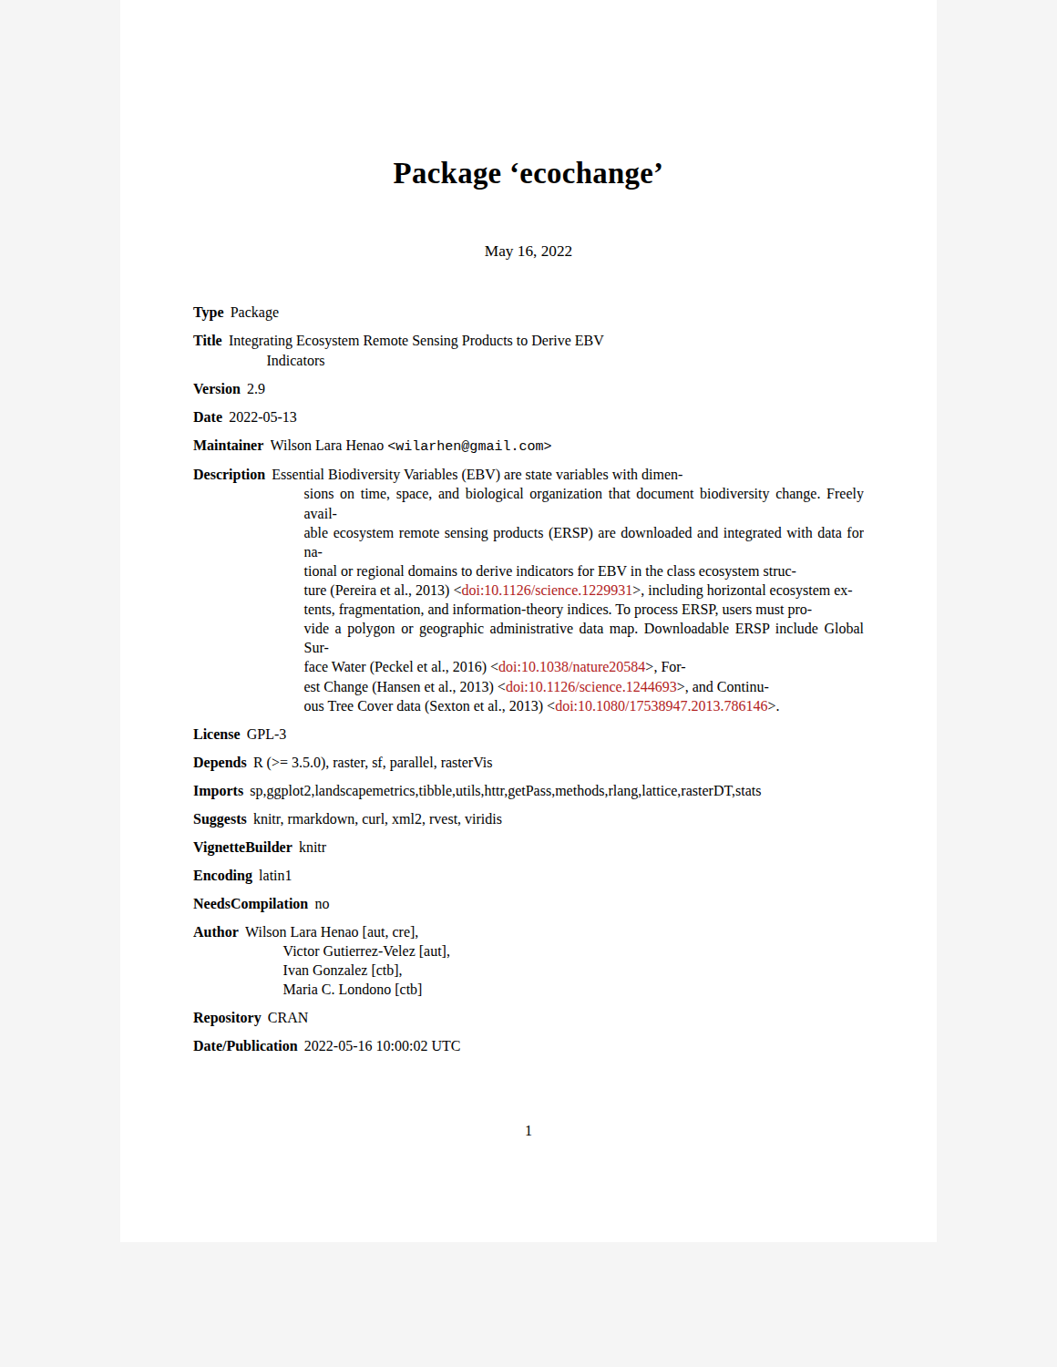Package ‘ecochange’
May 16, 2022
Type
Package
Title
Integrating Ecosystem Remote Sensing Products to Derive EBV
Indicators
Version
2.9
Date
2022-05-13
Maintainer
Wilson Lara Henao <wilarhen@gmail.com>
Description
Essential Biodiversity Variables (EBV) are state variables with dimen- sions on time, space, and biological organization that document biodiversity change. Freely avail- able ecosystem remote sensing products (ERSP) are downloaded and integrated with data for na- tional or regional domains to derive indicators for EBV in the class ecosystem struc- ture (Pereira et al., 2013) <doi:10.1126/science.1229931>, including horizontal ecosystem ex- tents, fragmentation, and information-theory indices. To process ERSP, users must pro- vide a polygon or geographic administrative data map. Downloadable ERSP include Global Sur- face Water (Peckel et al., 2016) <doi:10.1038/nature20584>, For- est Change (Hansen et al., 2013) <doi:10.1126/science.1244693>, and Continu- ous Tree Cover data (Sexton et al., 2013) <doi:10.1080/17538947.2013.786146>.
License
GPL-3
Depends
R (>= 3.5.0), raster, sf, parallel, rasterVis
Imports
sp,ggplot2,landscapemetrics,tibble,utils,httr,getPass,methods,rlang,lattice,rasterDT,stats
Suggests
knitr, rmarkdown, curl, xml2, rvest, viridis
VignetteBuilder
knitr
Encoding
latin1
NeedsCompilation
no
Author
Wilson Lara Henao [aut, cre], Victor Gutierrez-Velez [aut], Ivan Gonzalez [ctb], Maria C. Londono [ctb]
Repository
CRAN
Date/Publication
2022-05-16 10:00:02 UTC
1